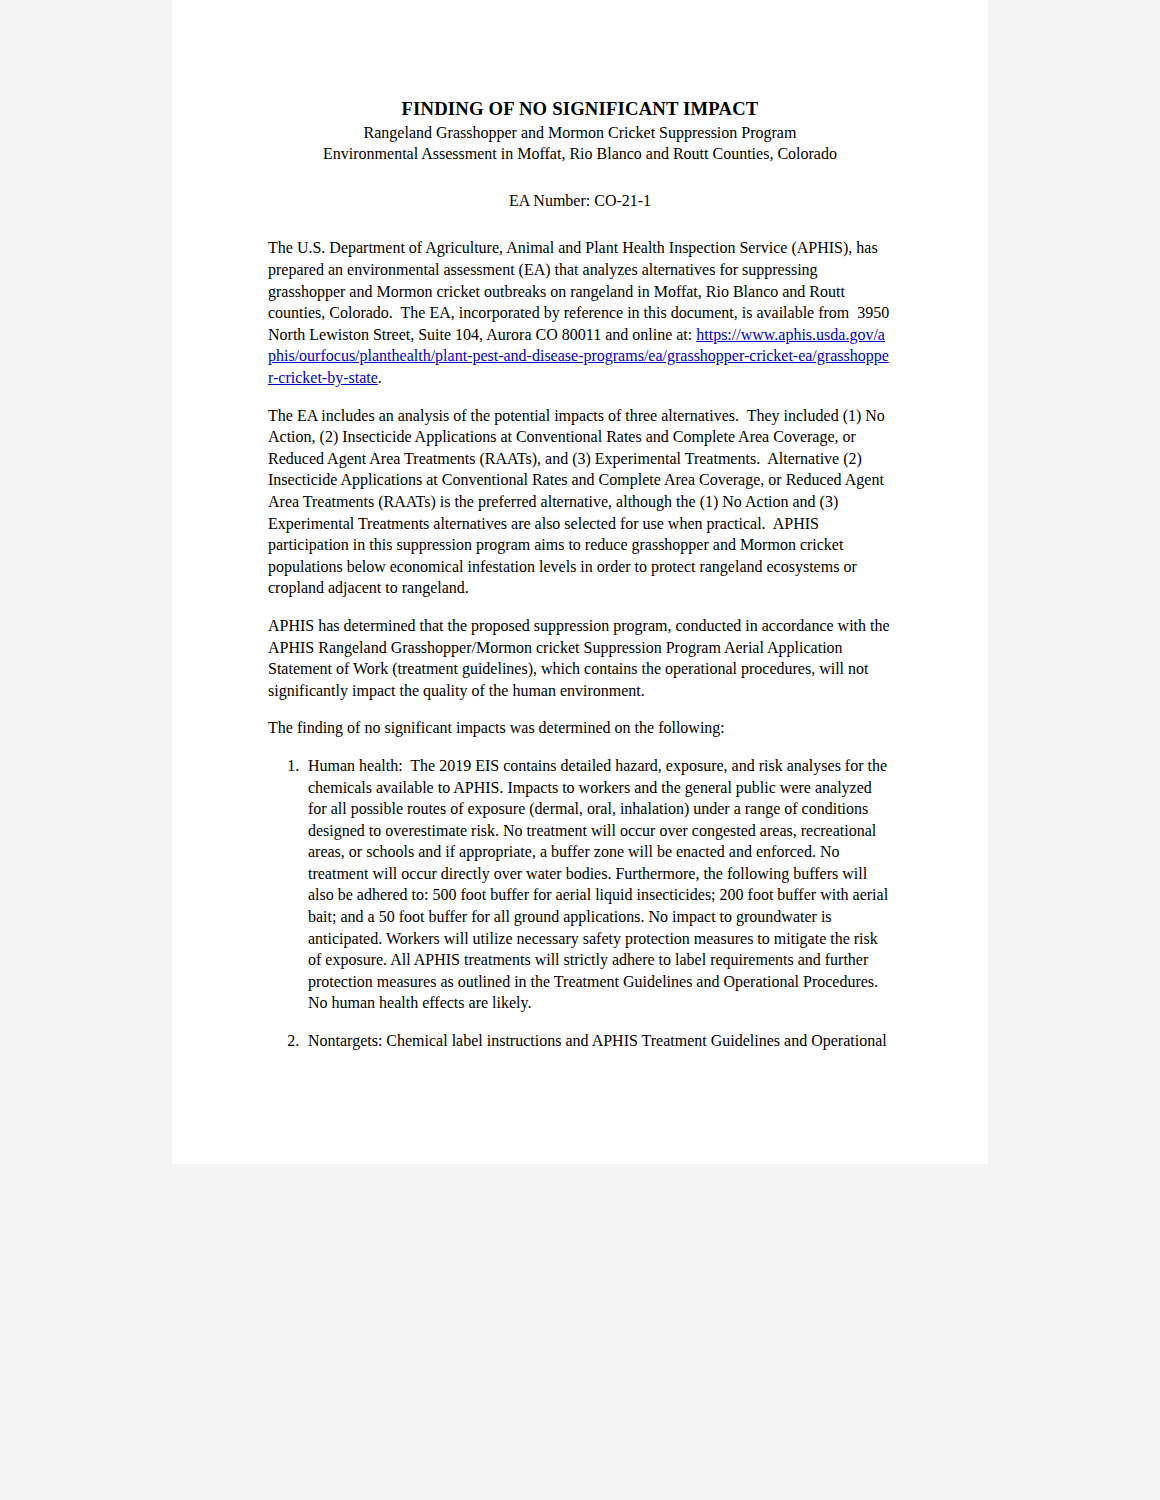Finding of No Significant Impact
Rangeland Grasshopper and Mormon Cricket Suppression Program
Environmental Assessment in Moffat, Rio Blanco and Routt Counties, Colorado
EA Number: CO-21-1
The U.S. Department of Agriculture, Animal and Plant Health Inspection Service (APHIS), has prepared an environmental assessment (EA) that analyzes alternatives for suppressing grasshopper and Mormon cricket outbreaks on rangeland in Moffat, Rio Blanco and Routt counties, Colorado. The EA, incorporated by reference in this document, is available from 3950 North Lewiston Street, Suite 104, Aurora CO 80011 and online at: https://www.aphis.usda.gov/aphis/ourfocus/planthealth/plant-pest-and-disease-programs/ea/grasshopper-cricket-ea/grasshopper-cricket-by-state.
The EA includes an analysis of the potential impacts of three alternatives. They included (1) No Action, (2) Insecticide Applications at Conventional Rates and Complete Area Coverage, or Reduced Agent Area Treatments (RAATs), and (3) Experimental Treatments. Alternative (2) Insecticide Applications at Conventional Rates and Complete Area Coverage, or Reduced Agent Area Treatments (RAATs) is the preferred alternative, although the (1) No Action and (3) Experimental Treatments alternatives are also selected for use when practical. APHIS participation in this suppression program aims to reduce grasshopper and Mormon cricket populations below economical infestation levels in order to protect rangeland ecosystems or cropland adjacent to rangeland.
APHIS has determined that the proposed suppression program, conducted in accordance with the APHIS Rangeland Grasshopper/Mormon cricket Suppression Program Aerial Application Statement of Work (treatment guidelines), which contains the operational procedures, will not significantly impact the quality of the human environment.
The finding of no significant impacts was determined on the following:
Human health: The 2019 EIS contains detailed hazard, exposure, and risk analyses for the chemicals available to APHIS. Impacts to workers and the general public were analyzed for all possible routes of exposure (dermal, oral, inhalation) under a range of conditions designed to overestimate risk. No treatment will occur over congested areas, recreational areas, or schools and if appropriate, a buffer zone will be enacted and enforced. No treatment will occur directly over water bodies. Furthermore, the following buffers will also be adhered to: 500 foot buffer for aerial liquid insecticides; 200 foot buffer with aerial bait; and a 50 foot buffer for all ground applications. No impact to groundwater is anticipated. Workers will utilize necessary safety protection measures to mitigate the risk of exposure. All APHIS treatments will strictly adhere to label requirements and further protection measures as outlined in the Treatment Guidelines and Operational Procedures. No human health effects are likely.
Nontargets: Chemical label instructions and APHIS Treatment Guidelines and Operational